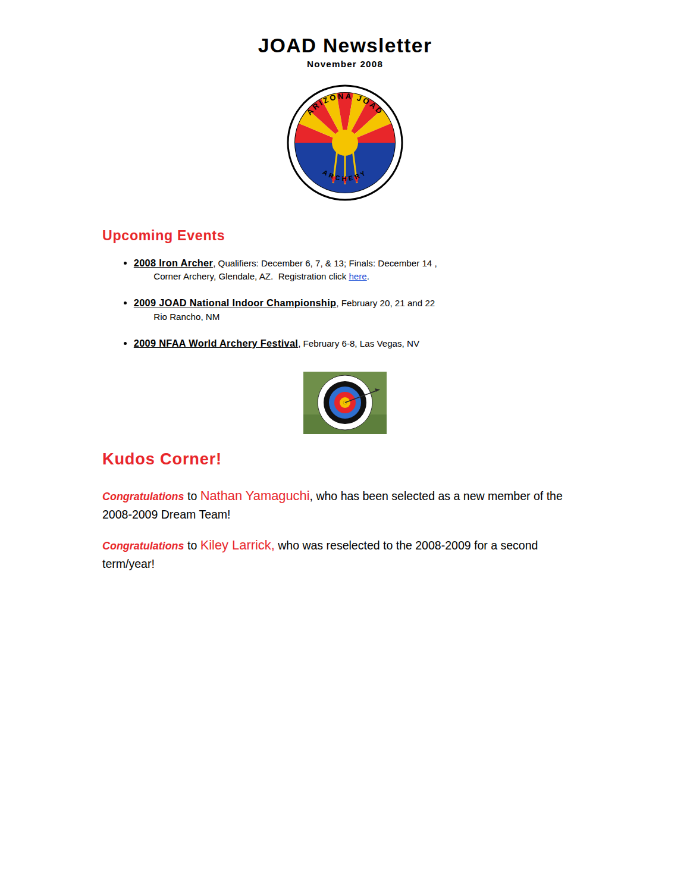JOAD Newsletter
November 2008
ARIZONA JOAD ARCHERY
Upcoming Events
2008 Iron Archer, Qualifiers: December 6, 7, & 13; Finals: December 14 , Corner Archery, Glendale, AZ. Registration click here.
2009 JOAD National Indoor Championship, February 20, 21 and 22 Rio Rancho, NM
2009 NFAA World Archery Festival, February 6-8, Las Vegas, NV
Kudos Corner!
Congratulations to Nathan Yamaguchi, who has been selected as a new member of the 2008-2009 Dream Team!
Congratulations to Kiley Larrick, who was reselected to the 2008-2009 for a second term/year!